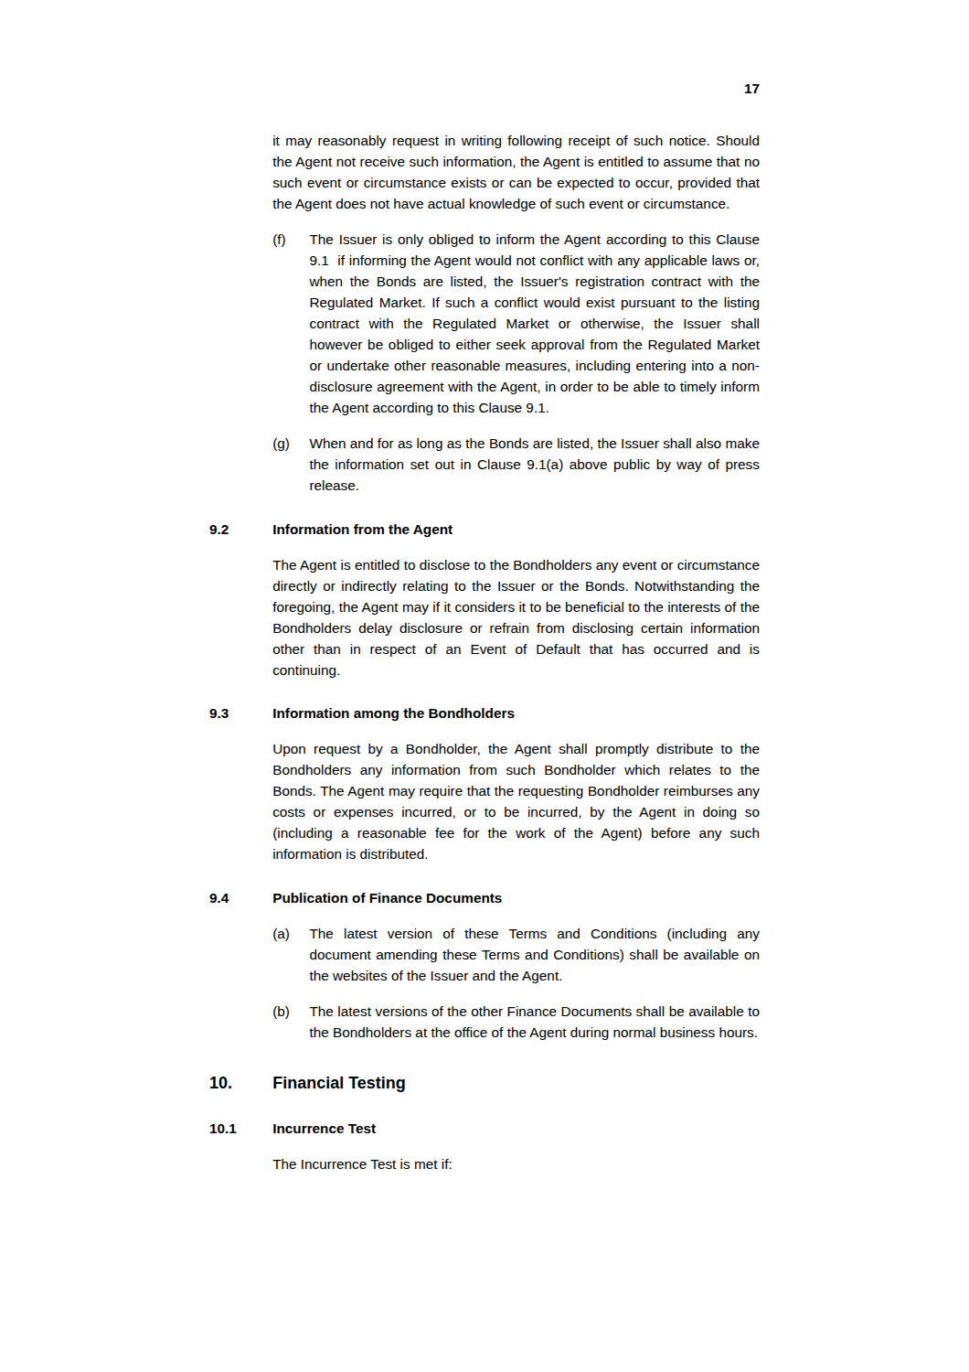17
it may reasonably request in writing following receipt of such notice. Should the Agent not receive such information, the Agent is entitled to assume that no such event or circumstance exists or can be expected to occur, provided that the Agent does not have actual knowledge of such event or circumstance.
(f)
The Issuer is only obliged to inform the Agent according to this Clause 9.1 if informing the Agent would not conflict with any applicable laws or, when the Bonds are listed, the Issuer's registration contract with the Regulated Market. If such a conflict would exist pursuant to the listing contract with the Regulated Market or otherwise, the Issuer shall however be obliged to either seek approval from the Regulated Market or undertake other reasonable measures, including entering into a non-disclosure agreement with the Agent, in order to be able to timely inform the Agent according to this Clause 9.1.
(g)
When and for as long as the Bonds are listed, the Issuer shall also make the information set out in Clause 9.1(a) above public by way of press release.
9.2
Information from the Agent
The Agent is entitled to disclose to the Bondholders any event or circumstance directly or indirectly relating to the Issuer or the Bonds. Notwithstanding the foregoing, the Agent may if it considers it to be beneficial to the interests of the Bondholders delay disclosure or refrain from disclosing certain information other than in respect of an Event of Default that has occurred and is continuing.
9.3
Information among the Bondholders
Upon request by a Bondholder, the Agent shall promptly distribute to the Bondholders any information from such Bondholder which relates to the Bonds. The Agent may require that the requesting Bondholder reimburses any costs or expenses incurred, or to be incurred, by the Agent in doing so (including a reasonable fee for the work of the Agent) before any such information is distributed.
9.4
Publication of Finance Documents
(a)
The latest version of these Terms and Conditions (including any document amending these Terms and Conditions) shall be available on the websites of the Issuer and the Agent.
(b)
The latest versions of the other Finance Documents shall be available to the Bondholders at the office of the Agent during normal business hours.
10.
Financial Testing
10.1
Incurrence Test
The Incurrence Test is met if: